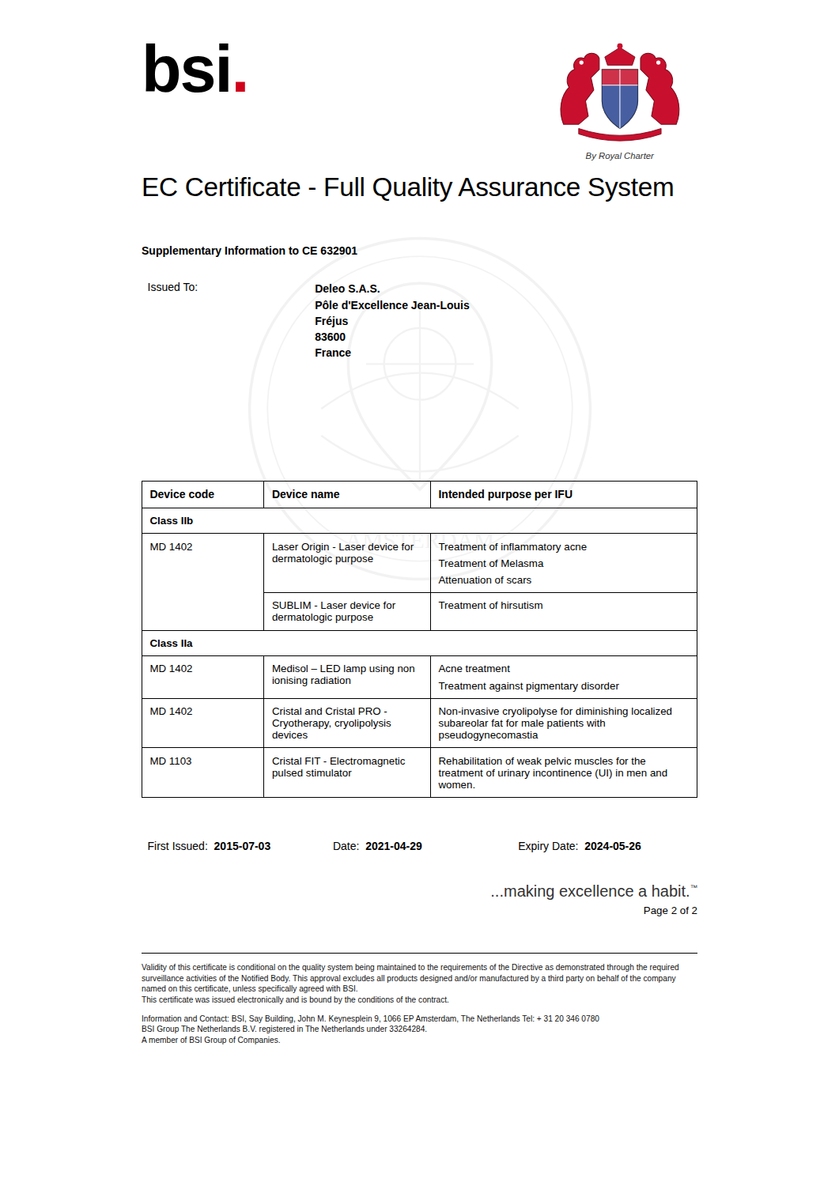AMSTERDAM
bsi.
By Royal Charter
EC Certificate - Full Quality Assurance System
Supplementary Information to CE 632901
Issued To:
Deleo S.A.S.
Pôle d'Excellence Jean-Louis
Fréjus
83600
France
| Device code | Device name | Intended purpose per IFU |
| --- | --- | --- |
| Class IIb | | |
| MD 1402 | Laser Origin - Laser device for dermatologic purpose | Treatment of inflammatory acne Treatment of Melasma Attenuation of scars |
| SUBLIM - Laser device for dermatologic purpose | Treatment of hirsutism |
| Class IIa | | |
| MD 1402 | Medisol – LED lamp using non ionising radiation | Acne treatment Treatment against pigmentary disorder |
| MD 1402 | Cristal and Cristal PRO - Cryotherapy, cryolipolysis devices | Non-invasive cryolipolyse for diminishing localized subareolar fat for male patients with pseudogynecomastia |
| MD 1103 | Cristal FIT - Electromagnetic pulsed stimulator | Rehabilitation of weak pelvic muscles for the treatment of urinary incontinence (UI) in men and women. |
First Issued: 2015-07-03
Date: 2021-04-29
Expiry Date: 2024-05-26
...making excellence a habit.™
Page 2 of 2
Validity of this certificate is conditional on the quality system being maintained to the requirements of the Directive as demonstrated through the required surveillance activities of the Notified Body. This approval excludes all products designed and/or manufactured by a third party on behalf of the company named on this certificate, unless specifically agreed with BSI.
This certificate was issued electronically and is bound by the conditions of the contract.
Information and Contact: BSI, Say Building, John M. Keynesplein 9, 1066 EP Amsterdam, The Netherlands Tel: + 31 20 346 0780
BSI Group The Netherlands B.V. registered in The Netherlands under 33264284.
A member of BSI Group of Companies.